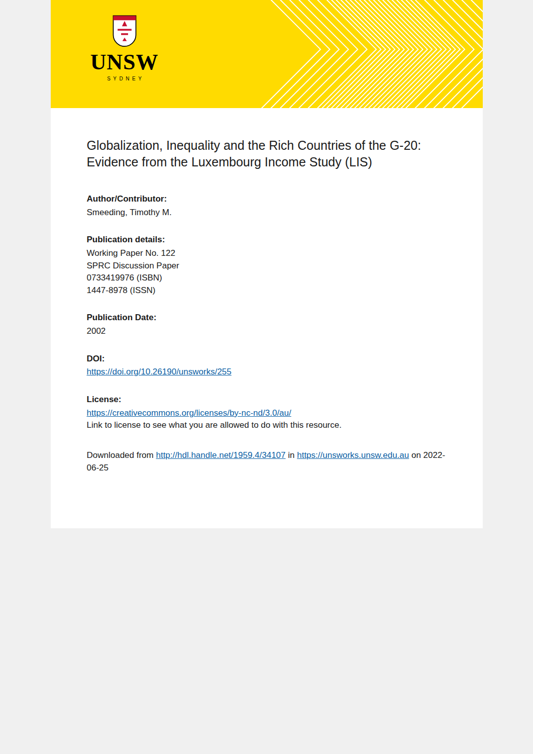UNSW
SYDNEY
Globalization, Inequality and the Rich Countries of the G-20: Evidence from the Luxembourg Income Study (LIS)
Author/Contributor:
Smeeding, Timothy M.
Publication details:
Working Paper No. 122
SPRC Discussion Paper
0733419976 (ISBN)
1447-8978 (ISSN)
Publication Date:
2002
DOI:
https://doi.org/10.26190/unsworks/255
License:
https://creativecommons.org/licenses/by-nc-nd/3.0/au/
Link to license to see what you are allowed to do with this resource.
Downloaded from http://hdl.handle.net/1959.4/34107 in https://unsworks.unsw.edu.au on 2022-06-25